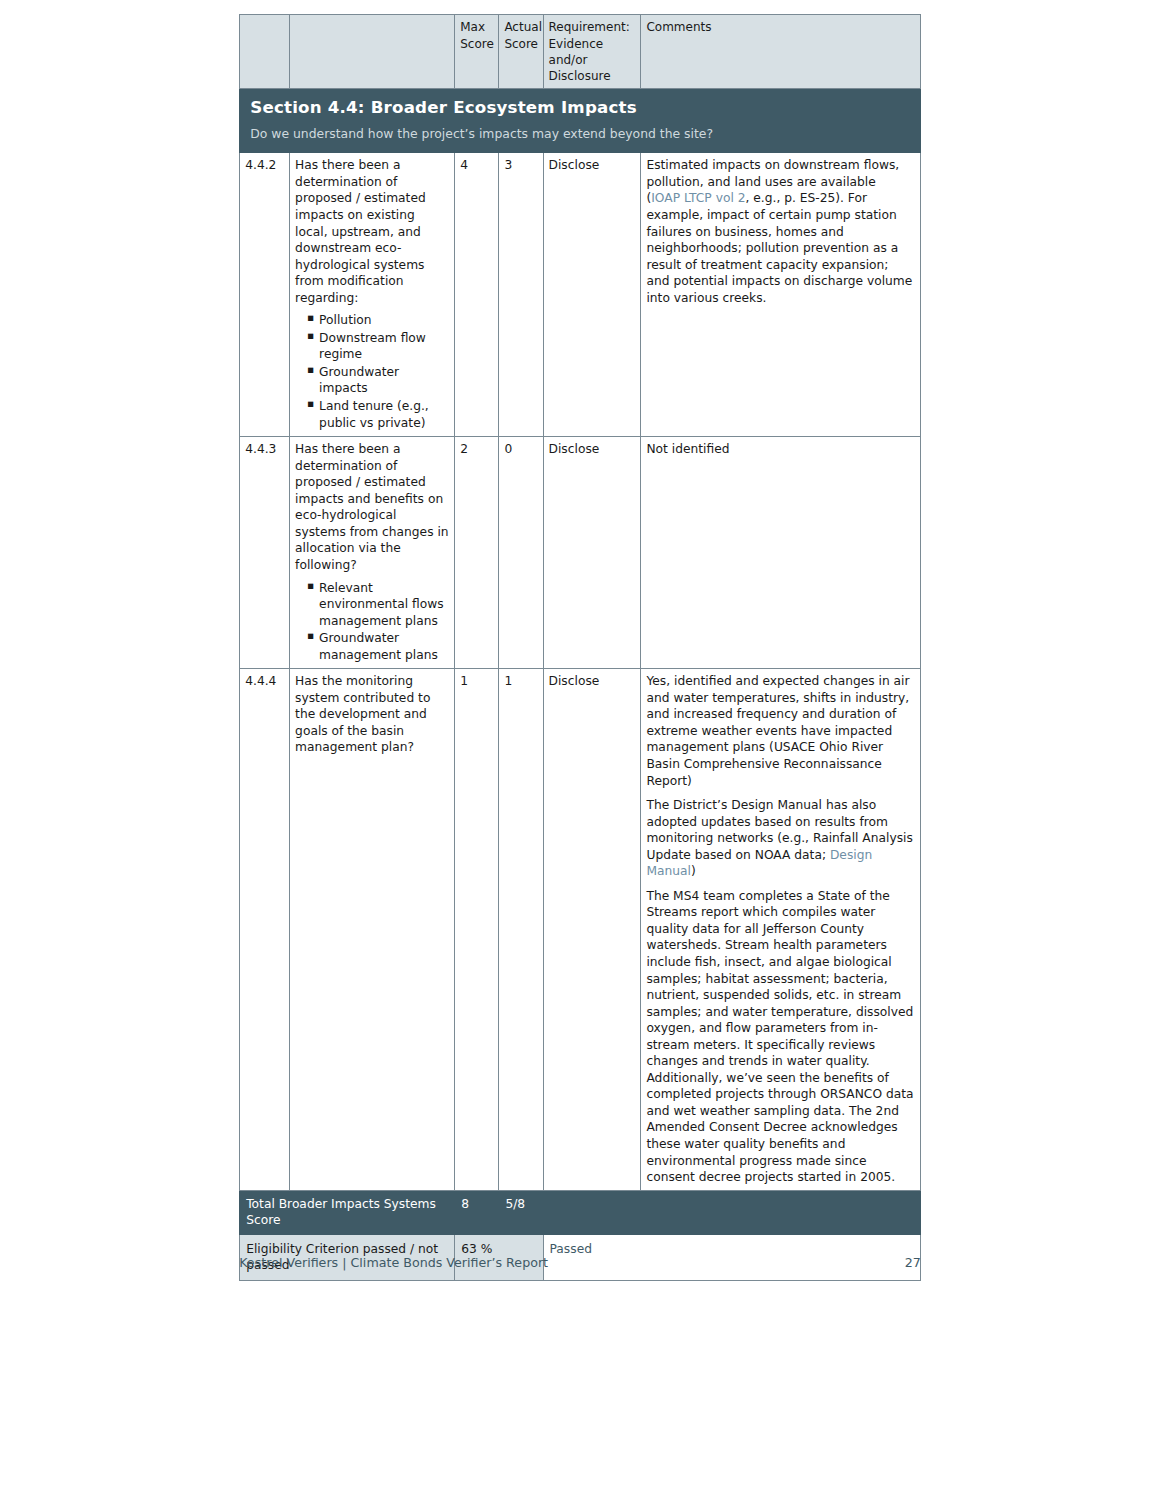| Section 4.4: Broader Ecosystem Impacts Do we understand how the project’s impacts may extend beyond the site? |
| | | Max Score | Actual Score | Requirement: Evidence and/or Disclosure | Comments |
| 4.4.2 | Has there been a determination of proposed / estimated impacts on existing local, upstream, and downstream eco-hydrological systems from modification regarding: Pollution Downstream flow regime Groundwater impacts Land tenure (e.g., public vs private) | 4 | 3 | Disclose | Estimated impacts on downstream flows, pollution, and land uses are available ( IOAP LTCP vol 2 , e.g., p. ES-25). For example, impact of certain pump station failures on business, homes and neighborhoods; pollution prevention as a result of treatment capacity expansion; and potential impacts on discharge volume into various creeks. |
| 4.4.3 | Has there been a determination of proposed / estimated impacts and benefits on eco-hydrological systems from changes in allocation via the following? Relevant environmental flows management plans Groundwater management plans | 2 | 0 | Disclose | Not identified |
| 4.4.4 | Has the monitoring system contributed to the development and goals of the basin management plan? | 1 | 1 | Disclose | Yes, identified and expected changes in air and water temperatures, shifts in industry, and increased frequency and duration of extreme weather events have impacted management plans (USACE Ohio River Basin Comprehensive Reconnaissance Report) The District’s Design Manual has also adopted updates based on results from monitoring networks (e.g., Rainfall Analysis Update based on NOAA data; Design Manual ) The MS4 team completes a State of the Streams report which compiles water quality data for all Jefferson County watersheds. Stream health parameters include fish, insect, and algae biological samples; habitat assessment; bacteria, nutrient, suspended solids, etc. in stream samples; and water temperature, dissolved oxygen, and flow parameters from in-stream meters. It specifically reviews changes and trends in water quality. Additionally, we’ve seen the benefits of completed projects through ORSANCO data and wet weather sampling data. The 2nd Amended Consent Decree acknowledges these water quality benefits and environmental progress made since consent decree projects started in 2005. |
| Total Broader Impacts Systems Score | 8 | 5/8 | | |
| Eligibility Criterion passed / not passed | 63 % | Passed |
Kestrel Verifiers | Climate Bonds Verifier’s Report
27